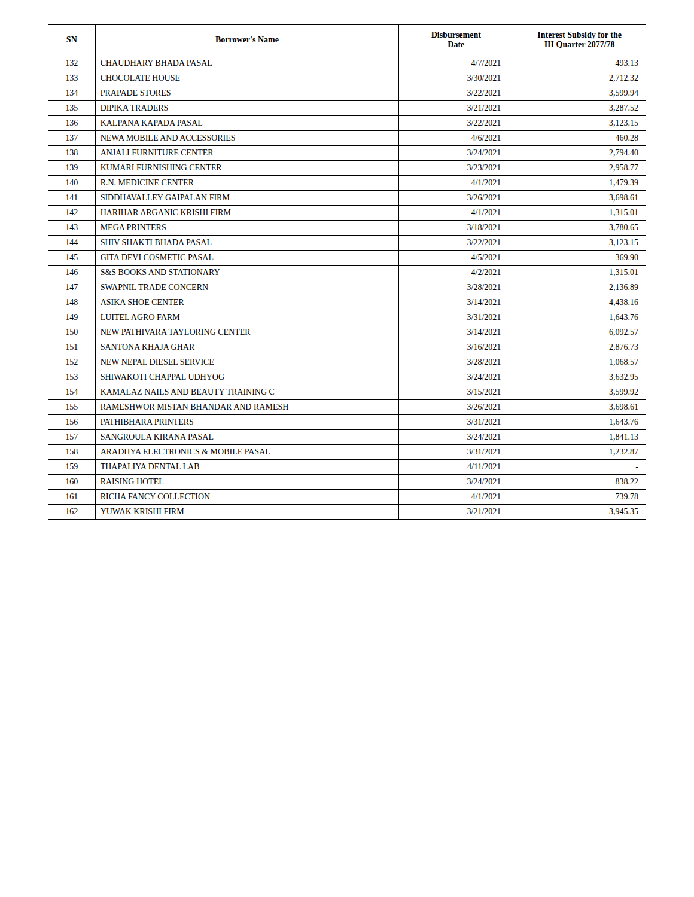| SN | Borrower's Name | Disbursement Date | Interest Subsidy for the III Quarter 2077/78 |
| --- | --- | --- | --- |
| 132 | CHAUDHARY BHADA PASAL | 4/7/2021 | 493.13 |
| 133 | CHOCOLATE HOUSE | 3/30/2021 | 2,712.32 |
| 134 | PRAPADE STORES | 3/22/2021 | 3,599.94 |
| 135 | DIPIKA TRADERS | 3/21/2021 | 3,287.52 |
| 136 | KALPANA KAPADA PASAL | 3/22/2021 | 3,123.15 |
| 137 | NEWA MOBILE AND ACCESSORIES | 4/6/2021 | 460.28 |
| 138 | ANJALI FURNITURE CENTER | 3/24/2021 | 2,794.40 |
| 139 | KUMARI FURNISHING CENTER | 3/23/2021 | 2,958.77 |
| 140 | R.N. MEDICINE CENTER | 4/1/2021 | 1,479.39 |
| 141 | SIDDHAVALLEY GAIPALAN FIRM | 3/26/2021 | 3,698.61 |
| 142 | HARIHAR ARGANIC KRISHI FIRM | 4/1/2021 | 1,315.01 |
| 143 | MEGA PRINTERS | 3/18/2021 | 3,780.65 |
| 144 | SHIV SHAKTI BHADA PASAL | 3/22/2021 | 3,123.15 |
| 145 | GITA DEVI COSMETIC PASAL | 4/5/2021 | 369.90 |
| 146 | S&S BOOKS AND STATIONARY | 4/2/2021 | 1,315.01 |
| 147 | SWAPNIL TRADE CONCERN | 3/28/2021 | 2,136.89 |
| 148 | ASIKA SHOE CENTER | 3/14/2021 | 4,438.16 |
| 149 | LUITEL AGRO FARM | 3/31/2021 | 1,643.76 |
| 150 | NEW PATHIVARA TAYLORING CENTER | 3/14/2021 | 6,092.57 |
| 151 | SANTONA KHAJA GHAR | 3/16/2021 | 2,876.73 |
| 152 | NEW NEPAL DIESEL SERVICE | 3/28/2021 | 1,068.57 |
| 153 | SHIWAKOTI CHAPPAL UDHYOG | 3/24/2021 | 3,632.95 |
| 154 | KAMALAZ NAILS AND BEAUTY TRAINING C | 3/15/2021 | 3,599.92 |
| 155 | RAMESHWOR MISTAN BHANDAR AND RAMESH | 3/26/2021 | 3,698.61 |
| 156 | PATHIBHARA PRINTERS | 3/31/2021 | 1,643.76 |
| 157 | SANGROULA KIRANA PASAL | 3/24/2021 | 1,841.13 |
| 158 | ARADHYA ELECTRONICS & MOBILE PASAL | 3/31/2021 | 1,232.87 |
| 159 | THAPALIYA DENTAL LAB | 4/11/2021 | - |
| 160 | RAISING HOTEL | 3/24/2021 | 838.22 |
| 161 | RICHA FANCY COLLECTION | 4/1/2021 | 739.78 |
| 162 | YUWAK KRISHI FIRM | 3/21/2021 | 3,945.35 |